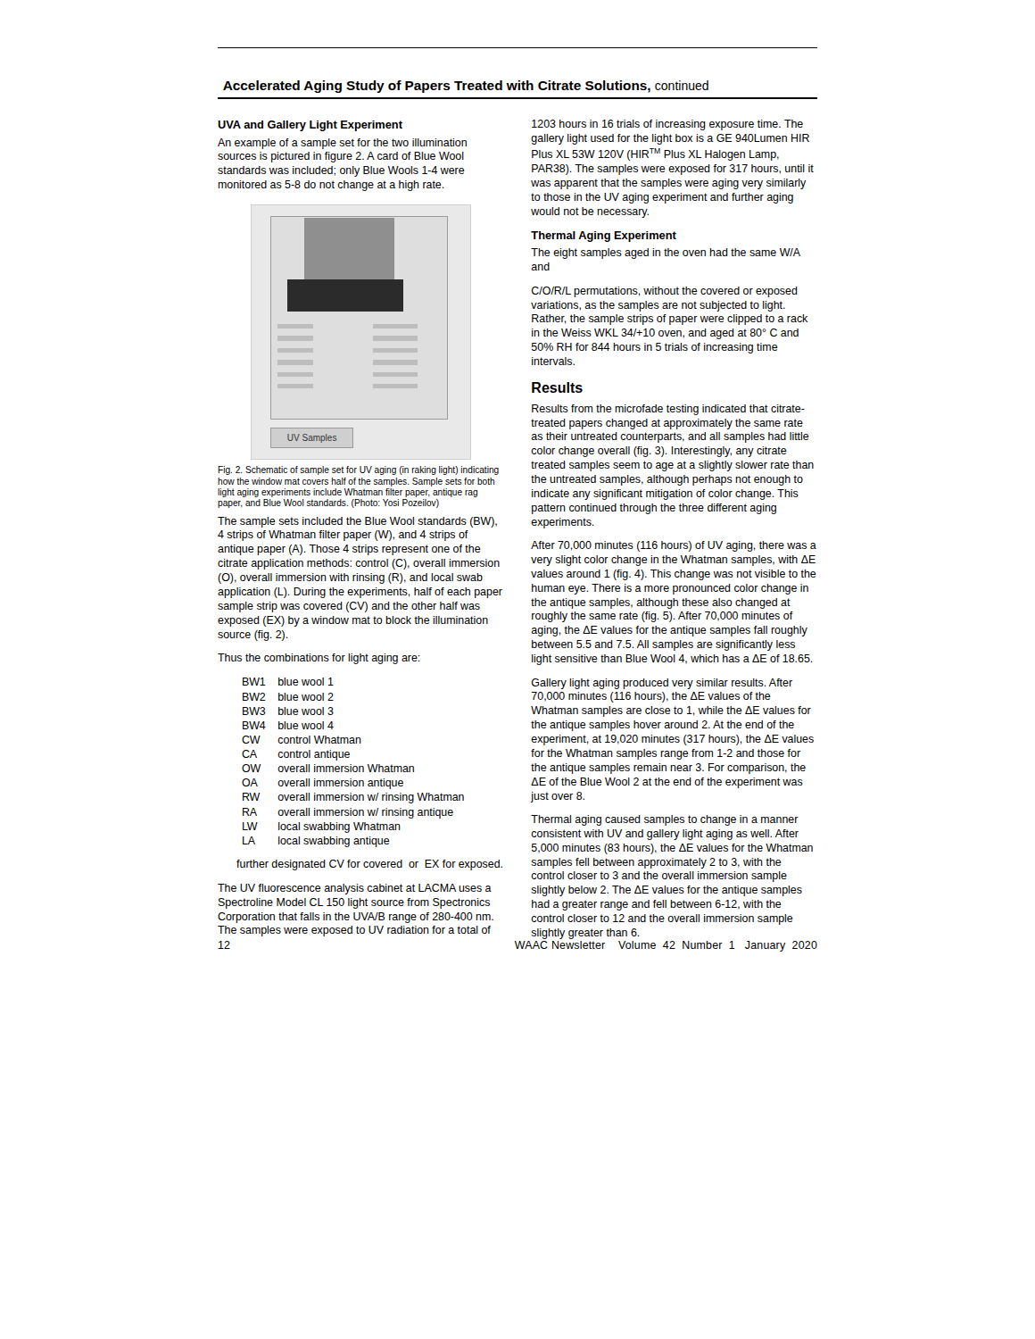Accelerated Aging Study of Papers Treated with Citrate Solutions, continued
UVA and Gallery Light Experiment
An example of a sample set for the two illumination sources is pictured in figure 2. A card of Blue Wool standards was included; only Blue Wools 1-4 were monitored as 5-8 do not change at a high rate.
UV Samples
Fig. 2. Schematic of sample set for UV aging (in raking light) indicating how the window mat covers half of the samples. Sample sets for both light aging experiments include Whatman filter paper, antique rag paper, and Blue Wool standards. (Photo: Yosi Pozeilov)
The sample sets included the Blue Wool standards (BW), 4 strips of Whatman filter paper (W), and 4 strips of antique paper (A). Those 4 strips represent one of the citrate application methods: control (C), overall immersion (O), overall immersion with rinsing (R), and local swab application (L). During the experiments, half of each paper sample strip was covered (CV) and the other half was exposed (EX) by a window mat to block the illumination source (fig. 2).
Thus the combinations for light aging are:
BW1blue wool 1 BW2blue wool 2 BW3blue wool 3 BW4blue wool 4 CWcontrol Whatman CAcontrol antique OWoverall immersion Whatman OAoverall immersion antique RWoverall immersion w/ rinsing Whatman RAoverall immersion w/ rinsing antique LWlocal swabbing Whatman LAlocal swabbing antique
further designated CV for covered or EX for exposed.
The UV fluorescence analysis cabinet at LACMA uses a Spectroline Model CL 150 light source from Spectronics Corporation that falls in the UVA/B range of 280-400 nm. The samples were exposed to UV radiation for a total of 1203 hours in 16 trials of increasing exposure time. The gallery light used for the light box is a GE 940Lumen HIR Plus XL 53W 120V (HIRTM Plus XL Halogen Lamp, PAR38). The samples were exposed for 317 hours, until it was apparent that the samples were aging very similarly to those in the UV aging experiment and further aging would not be necessary.
Thermal Aging Experiment
The eight samples aged in the oven had the same W/A and
C/O/R/L permutations, without the covered or exposed variations, as the samples are not subjected to light. Rather, the sample strips of paper were clipped to a rack in the Weiss WKL 34/+10 oven, and aged at 80° C and 50% RH for 844 hours in 5 trials of increasing time intervals.
Results
Results from the microfade testing indicated that citrate-treated papers changed at approximately the same rate as their untreated counterparts, and all samples had little color change overall (fig. 3). Interestingly, any citrate treated samples seem to age at a slightly slower rate than the untreated samples, although perhaps not enough to indicate any significant mitigation of color change. This pattern continued through the three different aging experiments.
After 70,000 minutes (116 hours) of UV aging, there was a very slight color change in the Whatman samples, with ΔE values around 1 (fig. 4). This change was not visible to the human eye. There is a more pronounced color change in the antique samples, although these also changed at roughly the same rate (fig. 5). After 70,000 minutes of aging, the ΔE values for the antique samples fall roughly between 5.5 and 7.5. All samples are significantly less light sensitive than Blue Wool 4, which has a ΔE of 18.65.
Gallery light aging produced very similar results. After 70,000 minutes (116 hours), the ΔE values of the Whatman samples are close to 1, while the ΔE values for the antique samples hover around 2. At the end of the experiment, at 19,020 minutes (317 hours), the ΔE values for the Whatman samples range from 1-2 and those for the antique samples remain near 3. For comparison, the ΔE of the Blue Wool 2 at the end of the experiment was just over 8.
Thermal aging caused samples to change in a manner consistent with UV and gallery light aging as well. After 5,000 minutes (83 hours), the ΔE values for the Whatman samples fell between approximately 2 to 3, with the control closer to 3 and the overall immersion sample slightly below 2. The ΔE values for the antique samples had a greater range and fell between 6-12, with the control closer to 12 and the overall immersion sample slightly greater than 6.
12 WAAC Newsletter Volume 42 Number 1 January 2020